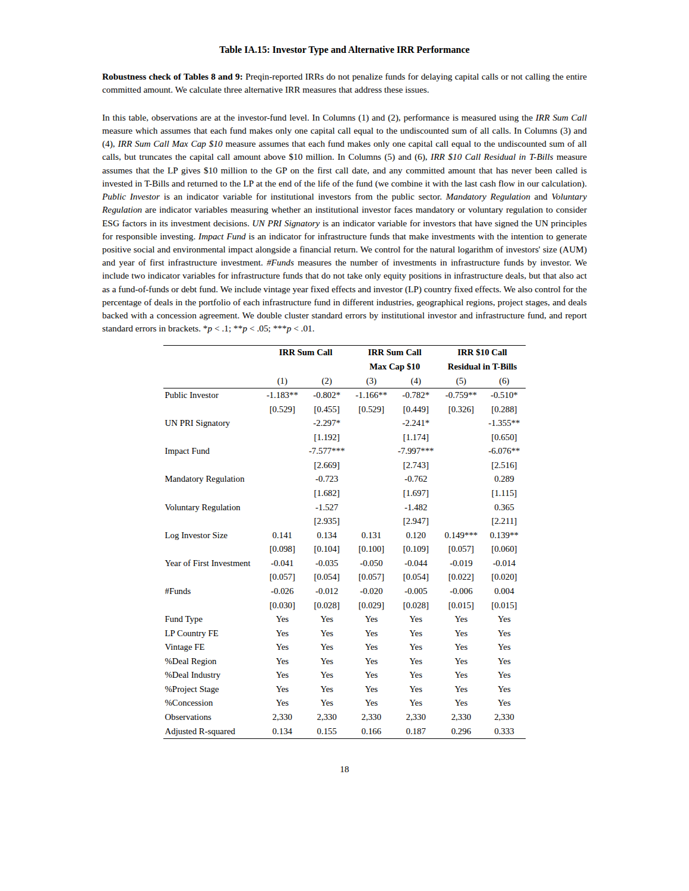Table IA.15: Investor Type and Alternative IRR Performance
Robustness check of Tables 8 and 9: Preqin-reported IRRs do not penalize funds for delaying capital calls or not calling the entire committed amount. We calculate three alternative IRR measures that address these issues.
In this table, observations are at the investor-fund level. In Columns (1) and (2), performance is measured using the IRR Sum Call measure which assumes that each fund makes only one capital call equal to the undiscounted sum of all calls. In Columns (3) and (4), IRR Sum Call Max Cap $10 measure assumes that each fund makes only one capital call equal to the undiscounted sum of all calls, but truncates the capital call amount above $10 million. In Columns (5) and (6), IRR $10 Call Residual in T-Bills measure assumes that the LP gives $10 million to the GP on the first call date, and any committed amount that has never been called is invested in T-Bills and returned to the LP at the end of the life of the fund (we combine it with the last cash flow in our calculation). Public Investor is an indicator variable for institutional investors from the public sector. Mandatory Regulation and Voluntary Regulation are indicator variables measuring whether an institutional investor faces mandatory or voluntary regulation to consider ESG factors in its investment decisions. UN PRI Signatory is an indicator variable for investors that have signed the UN principles for responsible investing. Impact Fund is an indicator for infrastructure funds that make investments with the intention to generate positive social and environmental impact alongside a financial return. We control for the natural logarithm of investors' size (AUM) and year of first infrastructure investment. #Funds measures the number of investments in infrastructure funds by investor. We include two indicator variables for infrastructure funds that do not take only equity positions in infrastructure deals, but that also act as a fund-of-funds or debt fund. We include vintage year fixed effects and investor (LP) country fixed effects. We also control for the percentage of deals in the portfolio of each infrastructure fund in different industries, geographical regions, project stages, and deals backed with a concession agreement. We double cluster standard errors by institutional investor and infrastructure fund, and report standard errors in brackets. *p < .1; **p < .05; ***p < .01.
Table IA.15
| | IRR Sum Call | IRR Sum Call | IRR $10 Call |
| --- | --- | --- | --- |
| | | Max Cap $10 | Residual in T-Bills |
| | (1) | (2) | (3) | (4) | (5) | (6) |
| Public Investor | -1.183** | -0.802* | -1.166** | -0.782* | -0.759** | -0.510* |
| | [0.529] | [0.455] | [0.529] | [0.449] | [0.326] | [0.288] |
| UN PRI Signatory | | -2.297* | | -2.241* | | -1.355** |
| | | [1.192] | | [1.174] | | [0.650] |
| Impact Fund | | -7.577*** | | -7.997*** | | -6.076** |
| | | [2.669] | | [2.743] | | [2.516] |
| Mandatory Regulation | | -0.723 | | -0.762 | | 0.289 |
| | | [1.682] | | [1.697] | | [1.115] |
| Voluntary Regulation | | -1.527 | | -1.482 | | 0.365 |
| | | [2.935] | | [2.947] | | [2.211] |
| Log Investor Size | 0.141 | 0.134 | 0.131 | 0.120 | 0.149*** | 0.139** |
| | [0.098] | [0.104] | [0.100] | [0.109] | [0.057] | [0.060] |
| Year of First Investment | -0.041 | -0.035 | -0.050 | -0.044 | -0.019 | -0.014 |
| | [0.057] | [0.054] | [0.057] | [0.054] | [0.022] | [0.020] |
| #Funds | -0.026 | -0.012 | -0.020 | -0.005 | -0.006 | 0.004 |
| | [0.030] | [0.028] | [0.029] | [0.028] | [0.015] | [0.015] |
| Fund Type | Yes | Yes | Yes | Yes | Yes | Yes |
| LP Country FE | Yes | Yes | Yes | Yes | Yes | Yes |
| Vintage FE | Yes | Yes | Yes | Yes | Yes | Yes |
| %Deal Region | Yes | Yes | Yes | Yes | Yes | Yes |
| %Deal Industry | Yes | Yes | Yes | Yes | Yes | Yes |
| %Project Stage | Yes | Yes | Yes | Yes | Yes | Yes |
| %Concession | Yes | Yes | Yes | Yes | Yes | Yes |
| Observations | 2,330 | 2,330 | 2,330 | 2,330 | 2,330 | 2,330 |
| Adjusted R-squared | 0.134 | 0.155 | 0.166 | 0.187 | 0.296 | 0.333 |
18